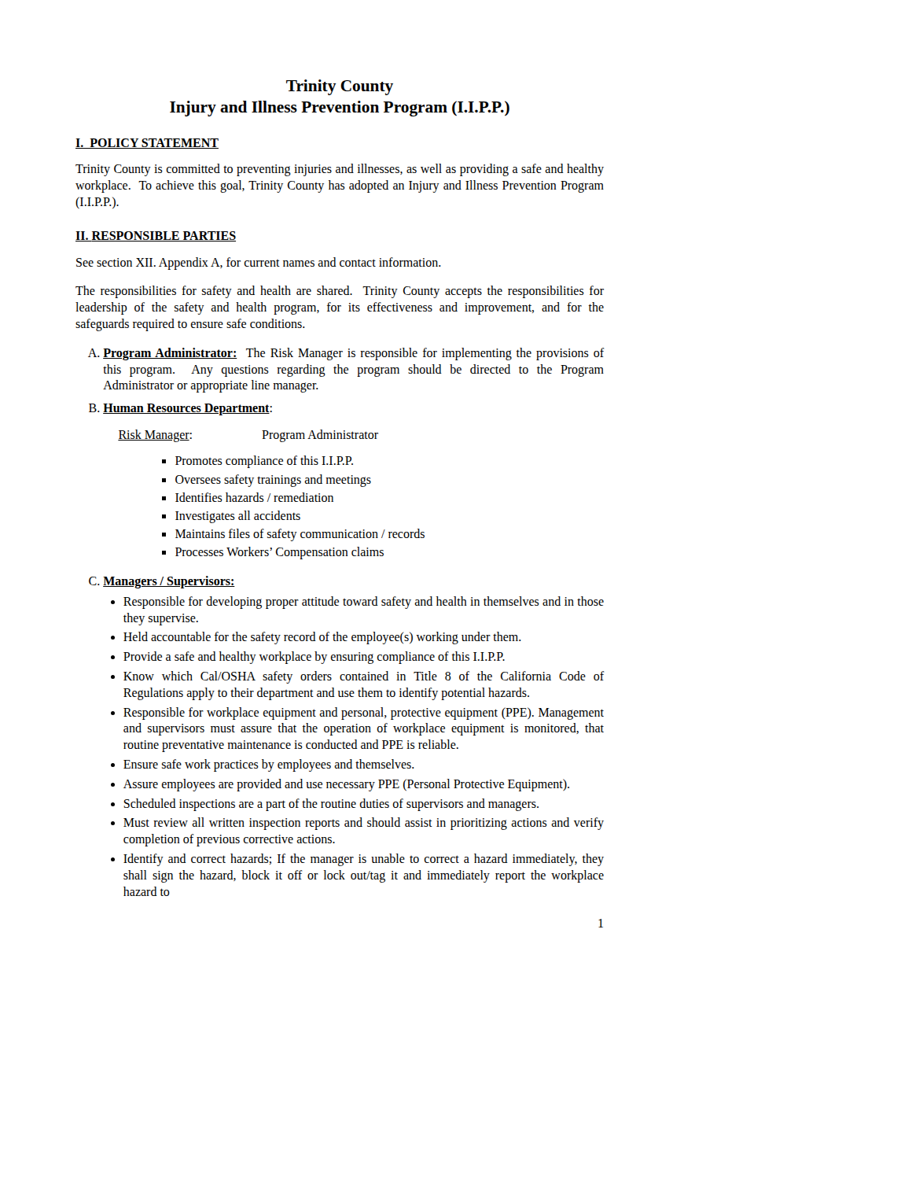Trinity County
Injury and Illness Prevention Program (I.I.P.P.)
I. POLICY STATEMENT
Trinity County is committed to preventing injuries and illnesses, as well as providing a safe and healthy workplace. To achieve this goal, Trinity County has adopted an Injury and Illness Prevention Program (I.I.P.P.).
II. RESPONSIBLE PARTIES
See section XII. Appendix A, for current names and contact information.
The responsibilities for safety and health are shared. Trinity County accepts the responsibilities for leadership of the safety and health program, for its effectiveness and improvement, and for the safeguards required to ensure safe conditions.
Program Administrator: The Risk Manager is responsible for implementing the provisions of this program. Any questions regarding the program should be directed to the Program Administrator or appropriate line manager.
Human Resources Department:
Risk Manager:Program Administrator
Promotes compliance of this I.I.P.P.
Oversees safety trainings and meetings
Identifies hazards / remediation
Investigates all accidents
Maintains files of safety communication / records
Processes Workers’ Compensation claims
Managers / Supervisors:
Responsible for developing proper attitude toward safety and health in themselves and in those they supervise.
Held accountable for the safety record of the employee(s) working under them.
Provide a safe and healthy workplace by ensuring compliance of this I.I.P.P.
Know which Cal/OSHA safety orders contained in Title 8 of the California Code of Regulations apply to their department and use them to identify potential hazards.
Responsible for workplace equipment and personal, protective equipment (PPE). Management and supervisors must assure that the operation of workplace equipment is monitored, that routine preventative maintenance is conducted and PPE is reliable.
Ensure safe work practices by employees and themselves.
Assure employees are provided and use necessary PPE (Personal Protective Equipment).
Scheduled inspections are a part of the routine duties of supervisors and managers.
Must review all written inspection reports and should assist in prioritizing actions and verify completion of previous corrective actions.
Identify and correct hazards; If the manager is unable to correct a hazard immediately, they shall sign the hazard, block it off or lock out/tag it and immediately report the workplace hazard to
1